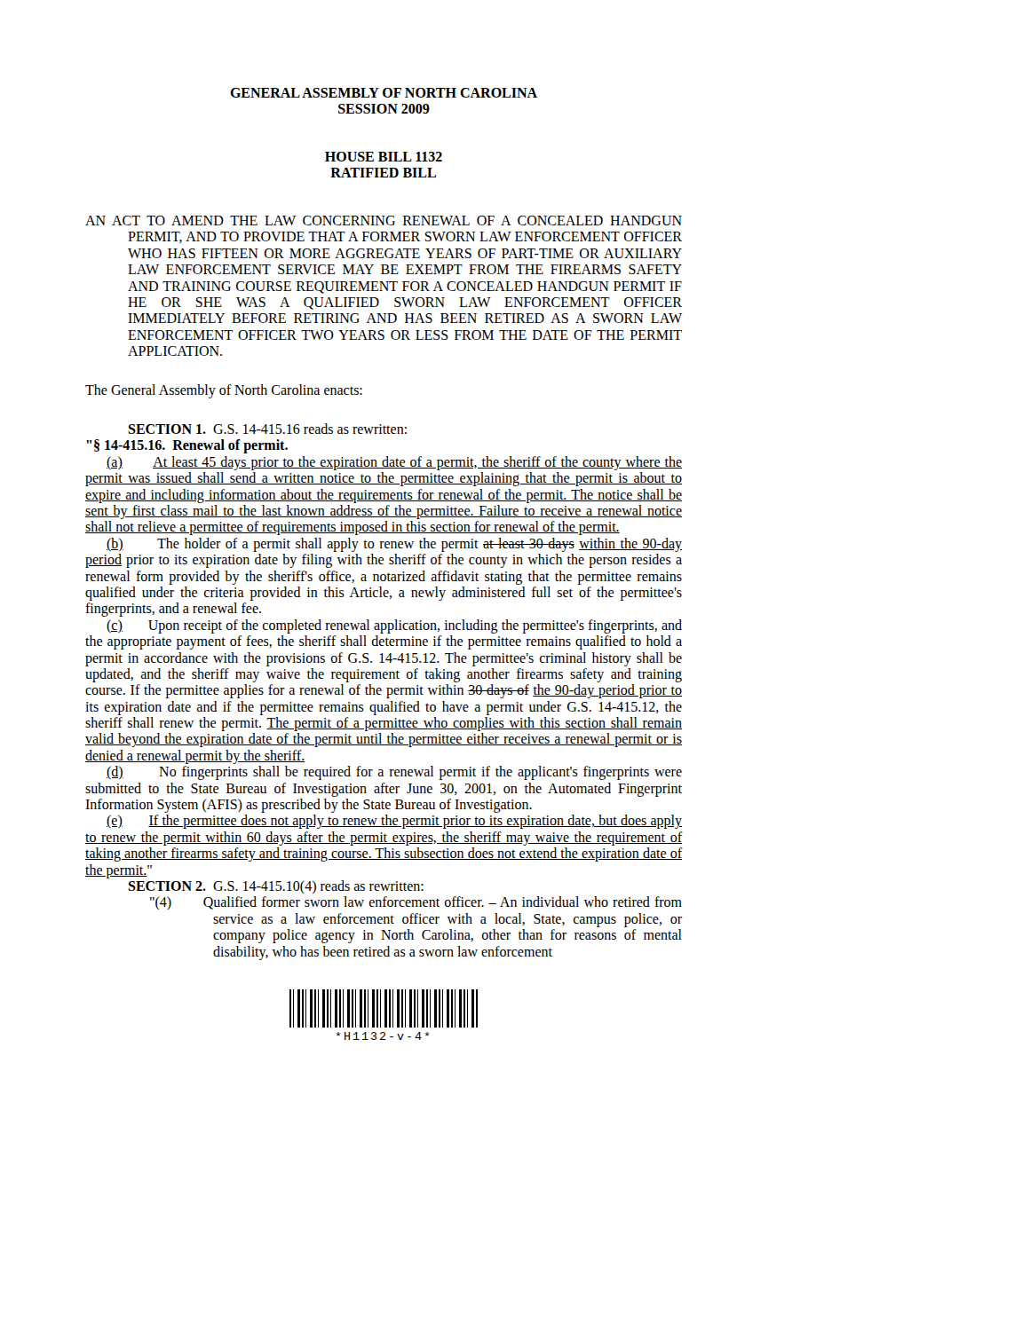GENERAL ASSEMBLY OF NORTH CAROLINA
SESSION 2009
HOUSE BILL 1132
RATIFIED BILL
AN ACT TO AMEND THE LAW CONCERNING RENEWAL OF A CONCEALED HANDGUN PERMIT, AND TO PROVIDE THAT A FORMER SWORN LAW ENFORCEMENT OFFICER WHO HAS FIFTEEN OR MORE AGGREGATE YEARS OF PART-TIME OR AUXILIARY LAW ENFORCEMENT SERVICE MAY BE EXEMPT FROM THE FIREARMS SAFETY AND TRAINING COURSE REQUIREMENT FOR A CONCEALED HANDGUN PERMIT IF HE OR SHE WAS A QUALIFIED SWORN LAW ENFORCEMENT OFFICER IMMEDIATELY BEFORE RETIRING AND HAS BEEN RETIRED AS A SWORN LAW ENFORCEMENT OFFICER TWO YEARS OR LESS FROM THE DATE OF THE PERMIT APPLICATION.
The General Assembly of North Carolina enacts:
SECTION 1. G.S. 14-415.16 reads as rewritten:
"§ 14-415.16. Renewal of permit.
(a) At least 45 days prior to the expiration date of a permit, the sheriff of the county where the permit was issued shall send a written notice to the permittee explaining that the permit is about to expire and including information about the requirements for renewal of the permit. The notice shall be sent by first class mail to the last known address of the permittee. Failure to receive a renewal notice shall not relieve a permittee of requirements imposed in this section for renewal of the permit.
(b) The holder of a permit shall apply to renew the permit at least 30 days within the 90-day period prior to its expiration date by filing with the sheriff of the county in which the person resides a renewal form provided by the sheriff's office, a notarized affidavit stating that the permittee remains qualified under the criteria provided in this Article, a newly administered full set of the permittee's fingerprints, and a renewal fee.
(c) Upon receipt of the completed renewal application, including the permittee's fingerprints, and the appropriate payment of fees, the sheriff shall determine if the permittee remains qualified to hold a permit in accordance with the provisions of G.S. 14-415.12. The permittee's criminal history shall be updated, and the sheriff may waive the requirement of taking another firearms safety and training course. If the permittee applies for a renewal of the permit within 30 days of the 90-day period prior to its expiration date and if the permittee remains qualified to have a permit under G.S. 14-415.12, the sheriff shall renew the permit. The permit of a permittee who complies with this section shall remain valid beyond the expiration date of the permit until the permittee either receives a renewal permit or is denied a renewal permit by the sheriff.
(d) No fingerprints shall be required for a renewal permit if the applicant's fingerprints were submitted to the State Bureau of Investigation after June 30, 2001, on the Automated Fingerprint Information System (AFIS) as prescribed by the State Bureau of Investigation.
(e) If the permittee does not apply to renew the permit prior to its expiration date, but does apply to renew the permit within 60 days after the permit expires, the sheriff may waive the requirement of taking another firearms safety and training course. This subsection does not extend the expiration date of the permit."
SECTION 2. G.S. 14-415.10(4) reads as rewritten:
"(4) Qualified former sworn law enforcement officer. – An individual who retired from service as a law enforcement officer with a local, State, campus police, or company police agency in North Carolina, other than for reasons of mental disability, who has been retired as a sworn law enforcement
*H1132-v-4*